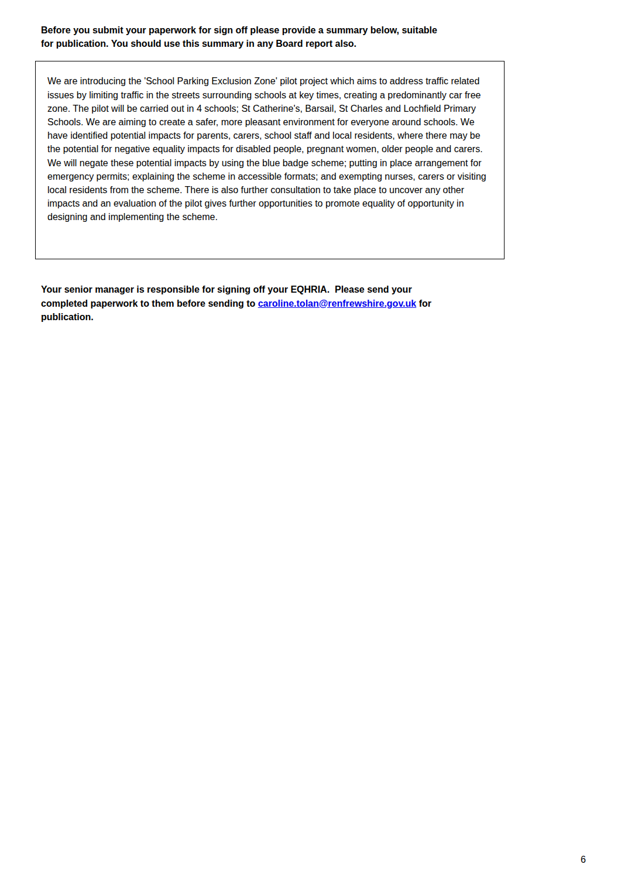Before you submit your paperwork for sign off please provide a summary below, suitable for publication. You should use this summary in any Board report also.
We are introducing the 'School Parking Exclusion Zone' pilot project which aims to address traffic related issues by limiting traffic in the streets surrounding schools at key times, creating a predominantly car free zone. The pilot will be carried out in 4 schools; St Catherine's, Barsail, St Charles and Lochfield Primary Schools. We are aiming to create a safer, more pleasant environment for everyone around schools. We have identified potential impacts for parents, carers, school staff and local residents, where there may be the potential for negative equality impacts for disabled people, pregnant women, older people and carers. We will negate these potential impacts by using the blue badge scheme; putting in place arrangement for emergency permits; explaining the scheme in accessible formats; and exempting nurses, carers or visiting local residents from the scheme. There is also further consultation to take place to uncover any other impacts and an evaluation of the pilot gives further opportunities to promote equality of opportunity in designing and implementing the scheme.
Your senior manager is responsible for signing off your EQHRIA. Please send your completed paperwork to them before sending to caroline.tolan@renfrewshire.gov.uk for publication.
6